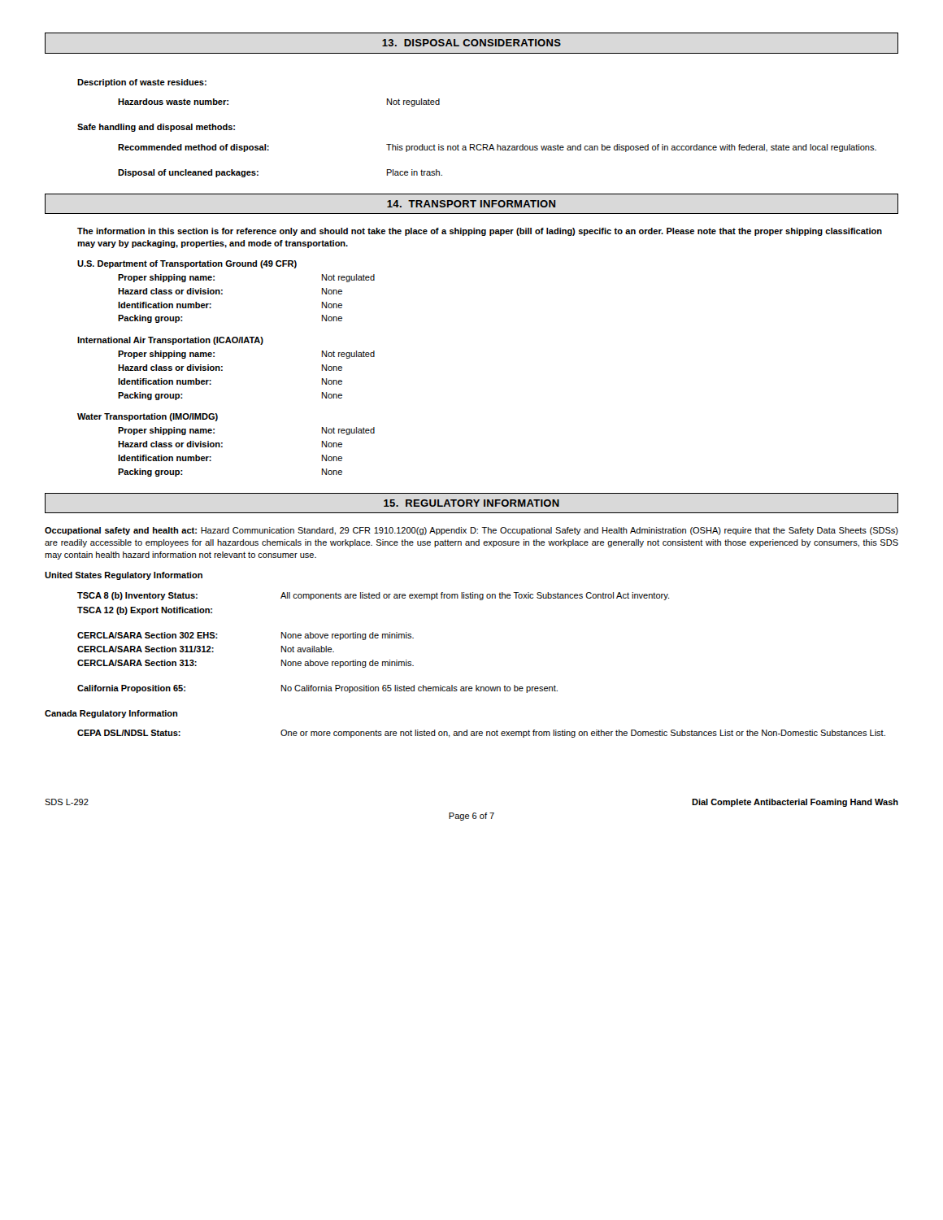13. DISPOSAL CONSIDERATIONS
Description of waste residues:
Hazardous waste number:
Not regulated
Safe handling and disposal methods:
Recommended method of disposal:
This product is not a RCRA hazardous waste and can be disposed of in accordance with federal, state and local regulations.
Disposal of uncleaned packages:
Place in trash.
14. TRANSPORT INFORMATION
The information in this section is for reference only and should not take the place of a shipping paper (bill of lading) specific to an order. Please note that the proper shipping classification may vary by packaging, properties, and mode of transportation.
U.S. Department of Transportation Ground (49 CFR)
Proper shipping name:
Not regulated
Hazard class or division:
None
Identification number:
None
Packing group:
None
International Air Transportation (ICAO/IATA)
Proper shipping name:
Not regulated
Hazard class or division:
None
Identification number:
None
Packing group:
None
Water Transportation (IMO/IMDG)
Proper shipping name:
Not regulated
Hazard class or division:
None
Identification number:
None
Packing group:
None
15. REGULATORY INFORMATION
Occupational safety and health act: Hazard Communication Standard, 29 CFR 1910.1200(g) Appendix D: The Occupational Safety and Health Administration (OSHA) require that the Safety Data Sheets (SDSs) are readily accessible to employees for all hazardous chemicals in the workplace. Since the use pattern and exposure in the workplace are generally not consistent with those experienced by consumers, this SDS may contain health hazard information not relevant to consumer use.
United States Regulatory Information
TSCA 8 (b) Inventory Status:
All components are listed or are exempt from listing on the Toxic Substances Control Act inventory.
TSCA 12 (b) Export Notification:
CERCLA/SARA Section 302 EHS:
None above reporting de minimis.
CERCLA/SARA Section 311/312:
Not available.
CERCLA/SARA Section 313:
None above reporting de minimis.
California Proposition 65:
No California Proposition 65 listed chemicals are known to be present.
Canada Regulatory Information
CEPA DSL/NDSL Status:
One or more components are not listed on, and are not exempt from listing on either the Domestic Substances List or the Non-Domestic Substances List.
SDS L-292
Dial Complete Antibacterial Foaming Hand Wash
Page 6 of 7